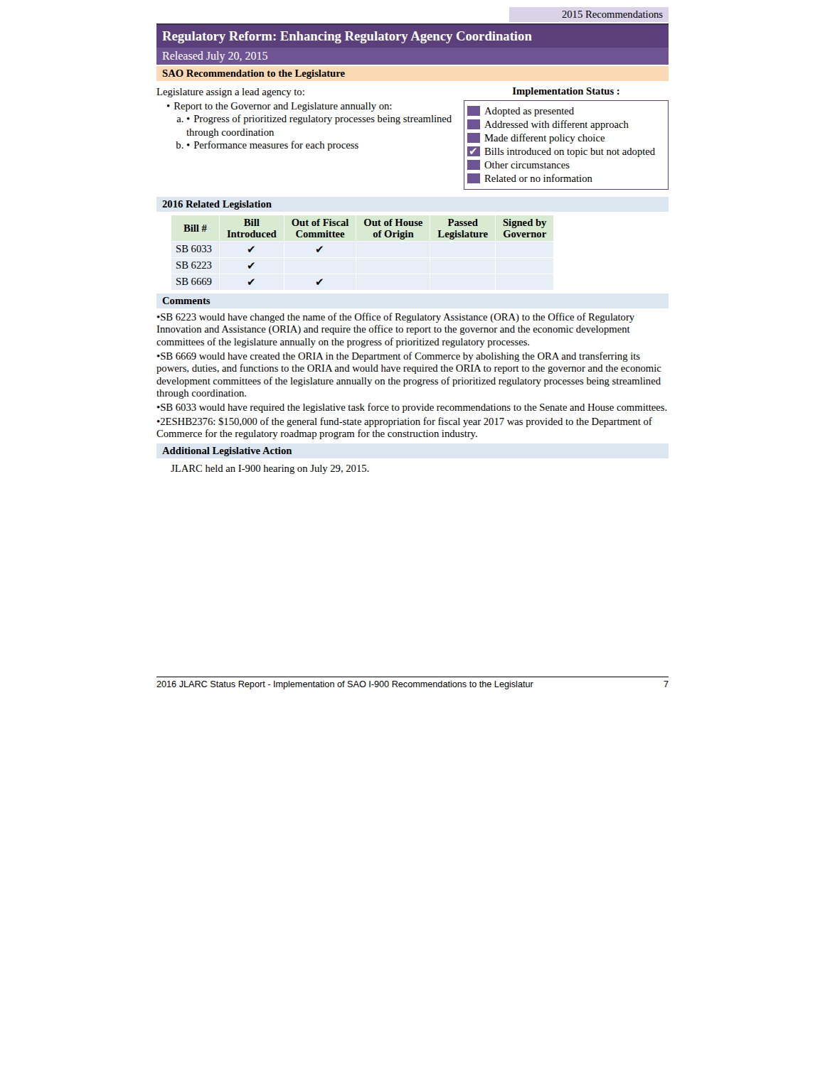2015 Recommendations
Regulatory Reform: Enhancing Regulatory Agency Coordination
Released July 20, 2015
SAO Recommendation to the Legislature
Legislature assign a lead agency to:
Report to the Governor and Legislature annually on:
Progress of prioritized regulatory processes being streamlined through coordination
Performance measures for each process
Implementation Status :
Adopted as presented
Addressed with different approach
Made different policy choice
Bills introduced on topic but not adopted
Other circumstances
Related or no information
2016 Related Legislation
| Bill # | Bill Introduced | Out of Fiscal Committee | Out of House of Origin | Passed Legislature | Signed by Governor |
| --- | --- | --- | --- | --- | --- |
| SB 6033 | ✔ | ✔ | | | |
| SB 6223 | ✔ | | | | |
| SB 6669 | ✔ | ✔ | | | |
Comments
SB 6223 would have changed the name of the Office of Regulatory Assistance (ORA) to the Office of Regulatory Innovation and Assistance (ORIA) and require the office to report to the governor and the economic development committees of the legislature annually on the progress of prioritized regulatory processes.
SB 6669 would have created the ORIA in the Department of Commerce by abolishing the ORA and transferring its powers, duties, and functions to the ORIA and would have required the ORIA to report to the governor and the economic development committees of the legislature annually on the progress of prioritized regulatory processes being streamlined through coordination.
SB 6033 would have required the legislative task force to provide recommendations to the Senate and House committees.
2ESHB2376: $150,000 of the general fund-state appropriation for fiscal year 2017 was provided to the Department of Commerce for the regulatory roadmap program for the construction industry.
Additional Legislative Action
JLARC held an I-900 hearing on July 29, 2015.
2016 JLARC Status Report - Implementation of SAO I-900 Recommendations to the Legislatur 7